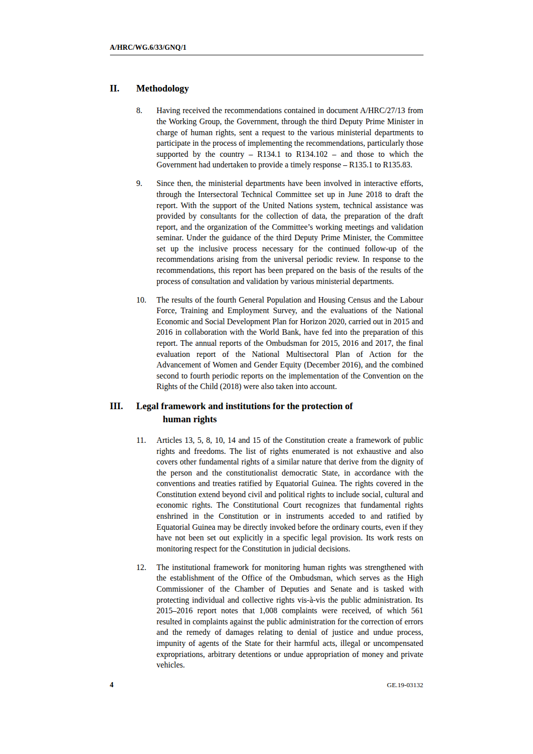A/HRC/WG.6/33/GNQ/1
II. Methodology
8. Having received the recommendations contained in document A/HRC/27/13 from the Working Group, the Government, through the third Deputy Prime Minister in charge of human rights, sent a request to the various ministerial departments to participate in the process of implementing the recommendations, particularly those supported by the country – R134.1 to R134.102 – and those to which the Government had undertaken to provide a timely response – R135.1 to R135.83.
9. Since then, the ministerial departments have been involved in interactive efforts, through the Intersectoral Technical Committee set up in June 2018 to draft the report. With the support of the United Nations system, technical assistance was provided by consultants for the collection of data, the preparation of the draft report, and the organization of the Committee’s working meetings and validation seminar. Under the guidance of the third Deputy Prime Minister, the Committee set up the inclusive process necessary for the continued follow-up of the recommendations arising from the universal periodic review. In response to the recommendations, this report has been prepared on the basis of the results of the process of consultation and validation by various ministerial departments.
10. The results of the fourth General Population and Housing Census and the Labour Force, Training and Employment Survey, and the evaluations of the National Economic and Social Development Plan for Horizon 2020, carried out in 2015 and 2016 in collaboration with the World Bank, have fed into the preparation of this report. The annual reports of the Ombudsman for 2015, 2016 and 2017, the final evaluation report of the National Multisectoral Plan of Action for the Advancement of Women and Gender Equity (December 2016), and the combined second to fourth periodic reports on the implementation of the Convention on the Rights of the Child (2018) were also taken into account.
III. Legal framework and institutions for the protection of human rights
11. Articles 13, 5, 8, 10, 14 and 15 of the Constitution create a framework of public rights and freedoms. The list of rights enumerated is not exhaustive and also covers other fundamental rights of a similar nature that derive from the dignity of the person and the constitutionalist democratic State, in accordance with the conventions and treaties ratified by Equatorial Guinea. The rights covered in the Constitution extend beyond civil and political rights to include social, cultural and economic rights. The Constitutional Court recognizes that fundamental rights enshrined in the Constitution or in instruments acceded to and ratified by Equatorial Guinea may be directly invoked before the ordinary courts, even if they have not been set out explicitly in a specific legal provision. Its work rests on monitoring respect for the Constitution in judicial decisions.
12. The institutional framework for monitoring human rights was strengthened with the establishment of the Office of the Ombudsman, which serves as the High Commissioner of the Chamber of Deputies and Senate and is tasked with protecting individual and collective rights vis-à-vis the public administration. Its 2015–2016 report notes that 1,008 complaints were received, of which 561 resulted in complaints against the public administration for the correction of errors and the remedy of damages relating to denial of justice and undue process, impunity of agents of the State for their harmful acts, illegal or uncompensated expropriations, arbitrary detentions or undue appropriation of money and private vehicles.
4 GE.19-03132